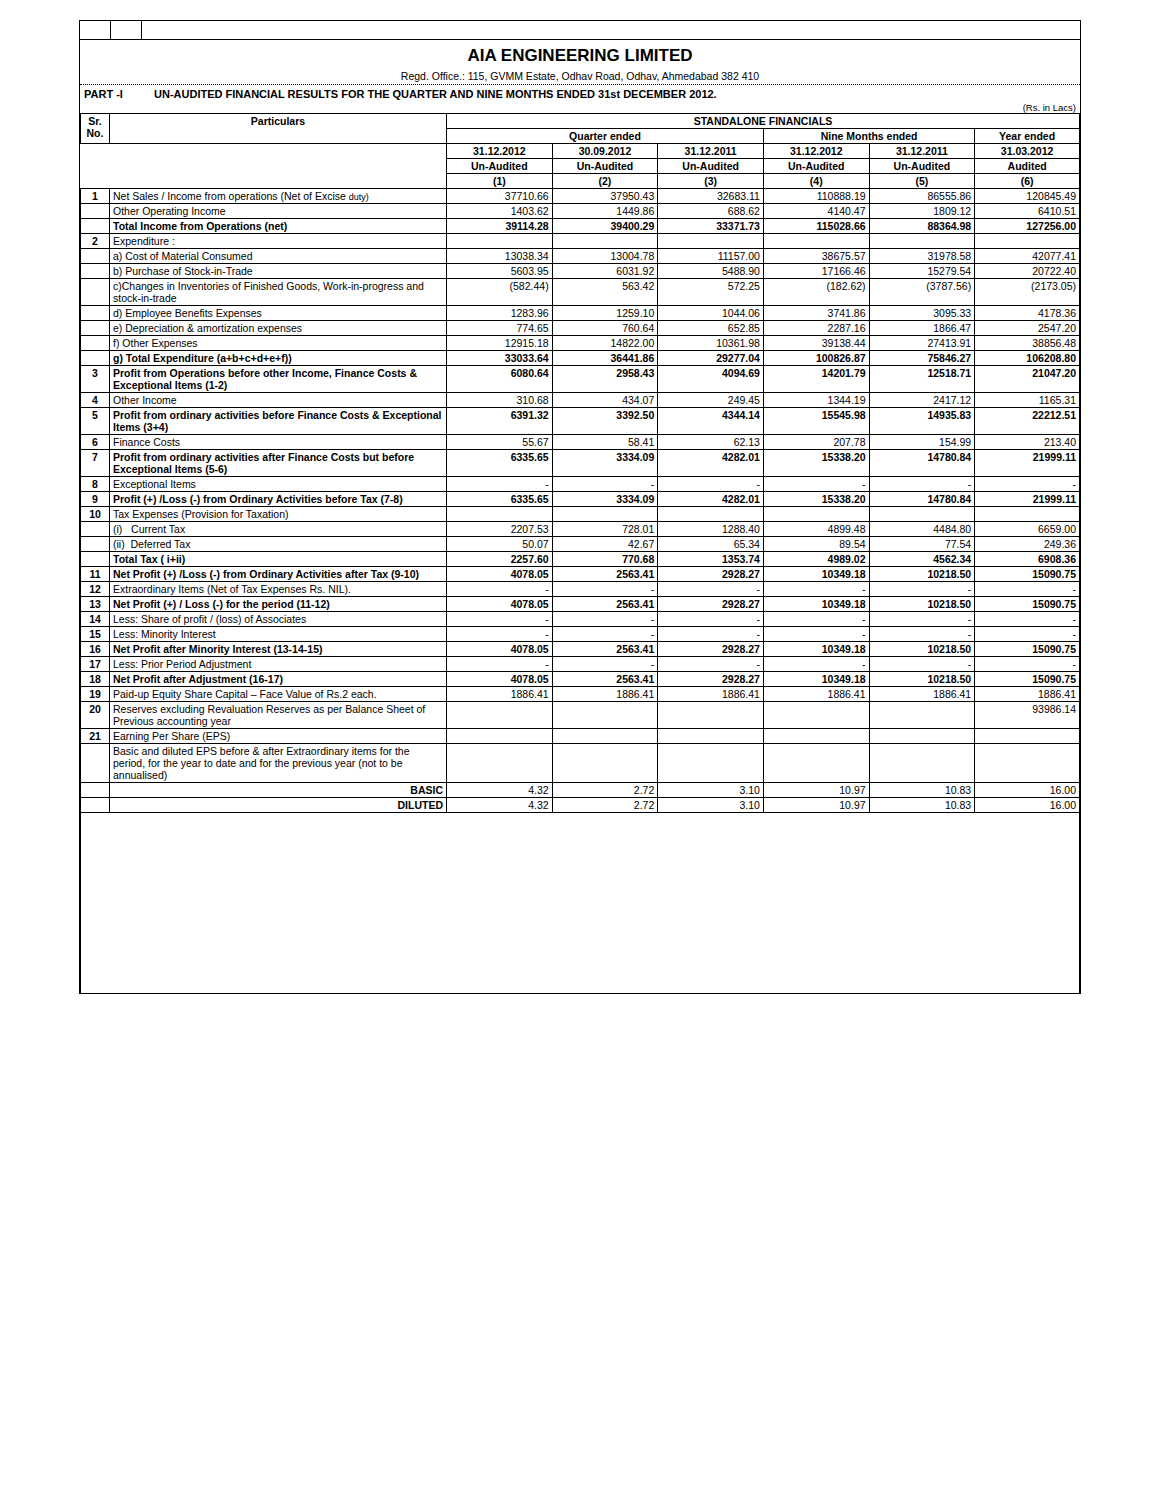AIA ENGINEERING LIMITED
Regd. Office.: 115, GVMM Estate, Odhav Road, Odhav, Ahmedabad 382 410
PART -I
UN-AUDITED FINANCIAL RESULTS FOR THE QUARTER AND NINE MONTHS ENDED 31st DECEMBER 2012.
(Rs. in Lacs)
| Sr. No. | Particulars | STANDALONE FINANCIALS |
| --- | --- | --- |
| Quarter ended | Nine Months ended | Year ended |
| | | 31.12.2012 | 30.09.2012 | 31.12.2011 | 31.12.2012 | 31.12.2011 | 31.03.2012 |
| | | Un-Audited | Un-Audited | Un-Audited | Un-Audited | Un-Audited | Audited |
| | | (1) | (2) | (3) | (4) | (5) | (6) |
| 1 | Net Sales / Income from operations (Net of Excise duty) | 37710.66 | 37950.43 | 32683.11 | 110888.19 | 86555.86 | 120845.49 |
| | Other Operating Income | 1403.62 | 1449.86 | 688.62 | 4140.47 | 1809.12 | 6410.51 |
| | Total Income from Operations (net) | 39114.28 | 39400.29 | 33371.73 | 115028.66 | 88364.98 | 127256.00 |
| 2 | Expenditure : | | | | | | |
| | a) Cost of Material Consumed | 13038.34 | 13004.78 | 11157.00 | 38675.57 | 31978.58 | 42077.41 |
| | b) Purchase of Stock-in-Trade | 5603.95 | 6031.92 | 5488.90 | 17166.46 | 15279.54 | 20722.40 |
| | c)Changes in Inventories of Finished Goods, Work-in-progress and stock-in-trade | (582.44) | 563.42 | 572.25 | (182.62) | (3787.56) | (2173.05) |
| | d) Employee Benefits Expenses | 1283.96 | 1259.10 | 1044.06 | 3741.86 | 3095.33 | 4178.36 |
| | e) Depreciation & amortization expenses | 774.65 | 760.64 | 652.85 | 2287.16 | 1866.47 | 2547.20 |
| | f) Other Expenses | 12915.18 | 14822.00 | 10361.98 | 39138.44 | 27413.91 | 38856.48 |
| | g) Total Expenditure (a+b+c+d+e+f)) | 33033.64 | 36441.86 | 29277.04 | 100826.87 | 75846.27 | 106208.80 |
| 3 | Profit from Operations before other Income, Finance Costs & Exceptional Items (1-2) | 6080.64 | 2958.43 | 4094.69 | 14201.79 | 12518.71 | 21047.20 |
| 4 | Other Income | 310.68 | 434.07 | 249.45 | 1344.19 | 2417.12 | 1165.31 |
| 5 | Profit from ordinary activities before Finance Costs & Exceptional Items (3+4) | 6391.32 | 3392.50 | 4344.14 | 15545.98 | 14935.83 | 22212.51 |
| 6 | Finance Costs | 55.67 | 58.41 | 62.13 | 207.78 | 154.99 | 213.40 |
| 7 | Profit from ordinary activities after Finance Costs but before Exceptional Items (5-6) | 6335.65 | 3334.09 | 4282.01 | 15338.20 | 14780.84 | 21999.11 |
| 8 | Exceptional Items | - | - | - | - | - | - |
| 9 | Profit (+) /Loss (-) from Ordinary Activities before Tax (7-8) | 6335.65 | 3334.09 | 4282.01 | 15338.20 | 14780.84 | 21999.11 |
| 10 | Tax Expenses (Provision for Taxation) | | | | | | |
| | (i) Current Tax | 2207.53 | 728.01 | 1288.40 | 4899.48 | 4484.80 | 6659.00 |
| | (ii) Deferred Tax | 50.07 | 42.67 | 65.34 | 89.54 | 77.54 | 249.36 |
| | Total Tax ( i+ii) | 2257.60 | 770.68 | 1353.74 | 4989.02 | 4562.34 | 6908.36 |
| 11 | Net Profit (+) /Loss (-) from Ordinary Activities after Tax (9-10) | 4078.05 | 2563.41 | 2928.27 | 10349.18 | 10218.50 | 15090.75 |
| 12 | Extraordinary Items (Net of Tax Expenses Rs. NIL). | - | - | - | - | - | - |
| 13 | Net Profit (+) / Loss (-) for the period (11-12) | 4078.05 | 2563.41 | 2928.27 | 10349.18 | 10218.50 | 15090.75 |
| 14 | Less: Share of profit / (loss) of Associates | - | - | - | - | - | - |
| 15 | Less: Minority Interest | - | - | - | - | - | - |
| 16 | Net Profit after Minority Interest (13-14-15) | 4078.05 | 2563.41 | 2928.27 | 10349.18 | 10218.50 | 15090.75 |
| 17 | Less: Prior Period Adjustment | - | - | - | - | - | - |
| 18 | Net Profit after Adjustment (16-17) | 4078.05 | 2563.41 | 2928.27 | 10349.18 | 10218.50 | 15090.75 |
| 19 | Paid-up Equity Share Capital – Face Value of Rs.2 each. | 1886.41 | 1886.41 | 1886.41 | 1886.41 | 1886.41 | 1886.41 |
| 20 | Reserves excluding Revaluation Reserves as per Balance Sheet of Previous accounting year | | | | | | 93986.14 |
| 21 | Earning Per Share (EPS) | | | | | | |
| | Basic and diluted EPS before & after Extraordinary items for the period, for the year to date and for the previous year (not to be annualised) | | | | | | |
| | BASIC | 4.32 | 2.72 | 3.10 | 10.97 | 10.83 | 16.00 |
| | DILUTED | 4.32 | 2.72 | 3.10 | 10.97 | 10.83 | 16.00 |